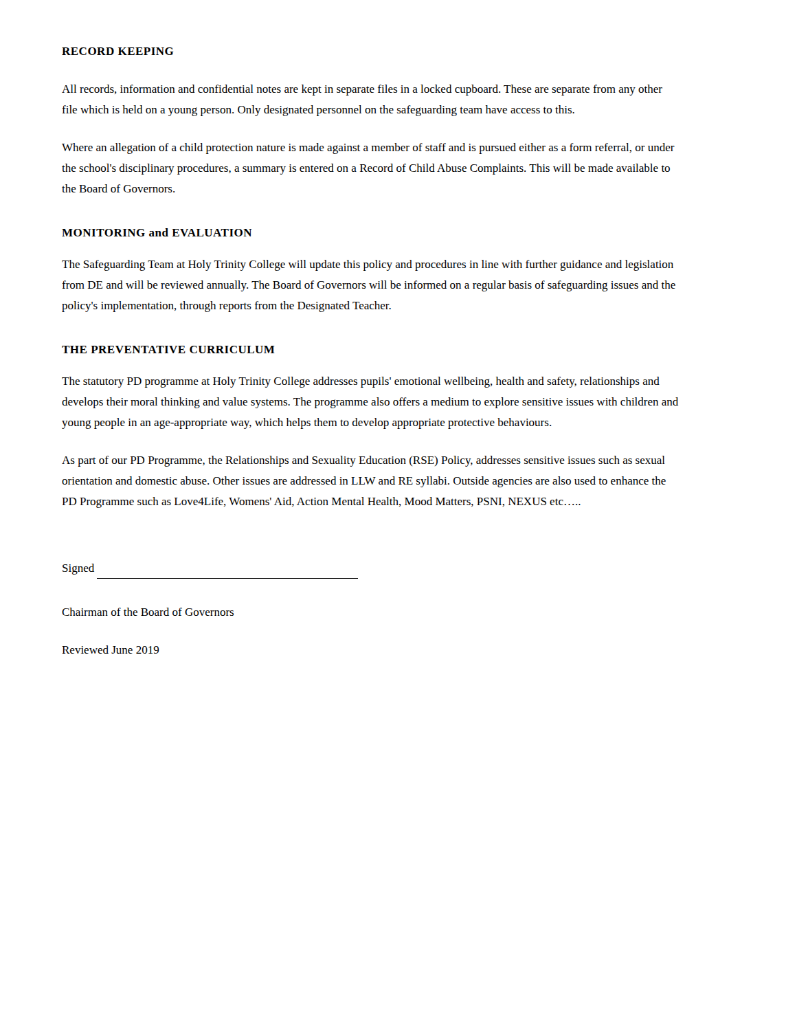RECORD KEEPING
All records, information and confidential notes are kept in separate files in a locked cupboard. These are separate from any other file which is held on a young person. Only designated personnel on the safeguarding team have access to this.
Where an allegation of a child protection nature is made against a member of staff and is pursued either as a form referral, or under the school's disciplinary procedures, a summary is entered on a Record of Child Abuse Complaints. This will be made available to the Board of Governors.
MONITORING and EVALUATION
The Safeguarding Team at Holy Trinity College will update this policy and procedures in line with further guidance and legislation from DE and will be reviewed annually. The Board of Governors will be informed on a regular basis of safeguarding issues and the policy's implementation, through reports from the Designated Teacher.
THE PREVENTATIVE CURRICULUM
The statutory PD programme at Holy Trinity College addresses pupils' emotional wellbeing, health and safety, relationships and develops their moral thinking and value systems. The programme also offers a medium to explore sensitive issues with children and young people in an age-appropriate way, which helps them to develop appropriate protective behaviours.
As part of our PD Programme, the Relationships and Sexuality Education (RSE) Policy, addresses sensitive issues such as sexual orientation and domestic abuse. Other issues are addressed in LLW and RE syllabi. Outside agencies are also used to enhance the PD Programme such as Love4Life, Womens' Aid, Action Mental Health, Mood Matters, PSNI, NEXUS etc…..
Signed
Chairman of the Board of Governors
Reviewed June 2019